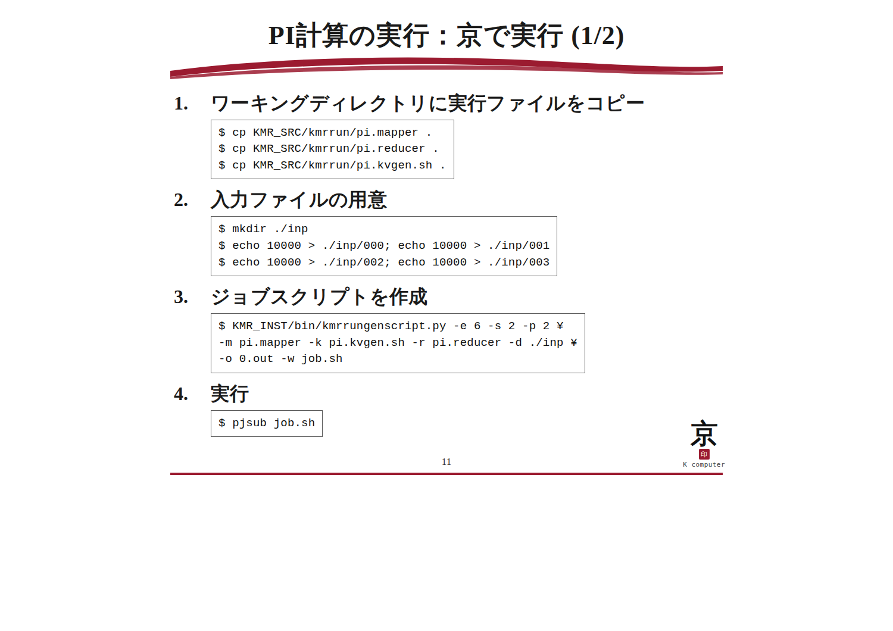PI計算の実行：京で実行 (1/2)
ワーキングディレクトリに実行ファイルをコピー
$ cp KMR_SRC/kmrrun/pi.mapper .
$ cp KMR_SRC/kmrrun/pi.reducer .
$ cp KMR_SRC/kmrrun/pi.kvgen.sh .
入力ファイルの用意
$ mkdir ./inp
$ echo 10000 > ./inp/000; echo 10000 > ./inp/001
$ echo 10000 > ./inp/002; echo 10000 > ./inp/003
ジョブスクリプトを作成
$ KMR_INST/bin/kmrrungenscript.py -e 6 -s 2 -p 2 ¥
-m pi.mapper -k pi.kvgen.sh -r pi.reducer -d ./inp ¥
-o 0.out -w job.sh
実行
$ pjsub job.sh
11
京 印 K computer